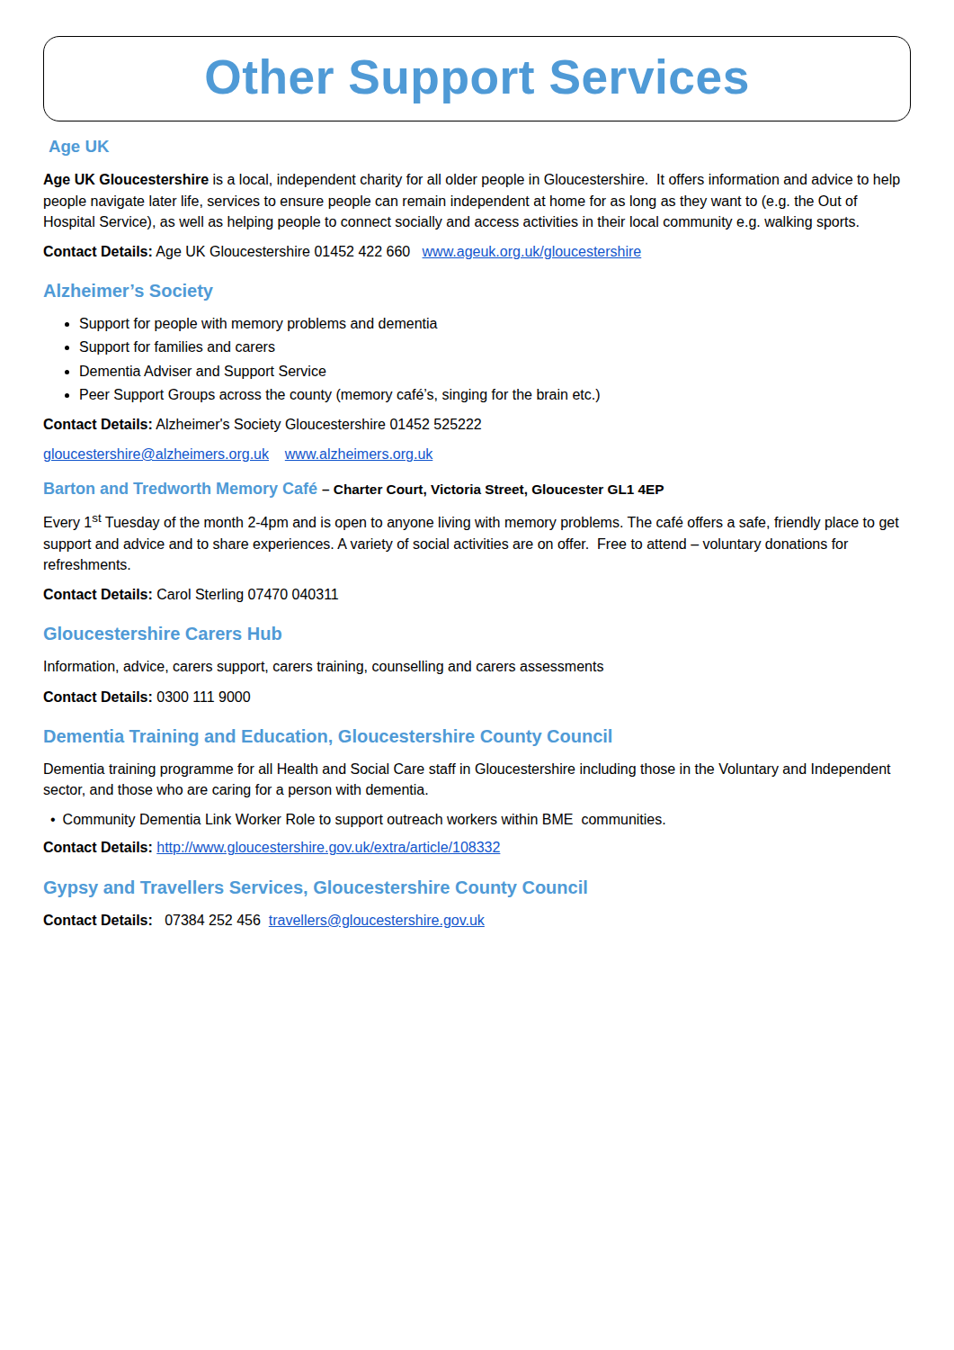Other Support Services
Age UK
Age UK Gloucestershire is a local, independent charity for all older people in Gloucestershire. It offers information and advice to help people navigate later life, services to ensure people can remain independent at home for as long as they want to (e.g. the Out of Hospital Service), as well as helping people to connect socially and access activities in their local community e.g. walking sports.
Contact Details: Age UK Gloucestershire 01452 422 660 www.ageuk.org.uk/gloucestershire
Alzheimer’s Society
Support for people with memory problems and dementia
Support for families and carers
Dementia Adviser and Support Service
Peer Support Groups across the county (memory café’s, singing for the brain etc.)
Contact Details: Alzheimer's Society Gloucestershire 01452 525222
gloucestershire@alzheimers.org.uk www.alzheimers.org.uk
Barton and Tredworth Memory Café – Charter Court, Victoria Street, Gloucester GL1 4EP
Every 1st Tuesday of the month 2-4pm and is open to anyone living with memory problems. The café offers a safe, friendly place to get support and advice and to share experiences. A variety of social activities are on offer. Free to attend – voluntary donations for refreshments.
Contact Details: Carol Sterling 07470 040311
Gloucestershire Carers Hub
Information, advice, carers support, carers training, counselling and carers assessments
Contact Details: 0300 111 9000
Dementia Training and Education, Gloucestershire County Council
Dementia training programme for all Health and Social Care staff in Gloucestershire including those in the Voluntary and Independent sector, and those who are caring for a person with dementia.
Community Dementia Link Worker Role to support outreach workers within BME communities.
Contact Details: http://www.gloucestershire.gov.uk/extra/article/108332
Gypsy and Travellers Services, Gloucestershire County Council
Contact Details: 07384 252 456 travellers@gloucestershire.gov.uk